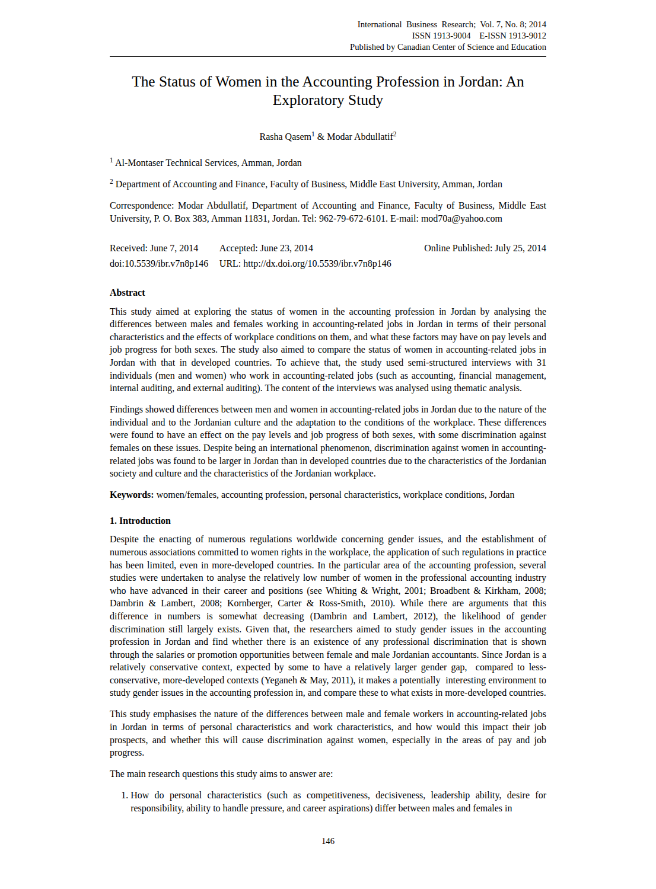International Business Research; Vol. 7, No. 8; 2014
ISSN 1913-9004 E-ISSN 1913-9012
Published by Canadian Center of Science and Education
The Status of Women in the Accounting Profession in Jordan: An Exploratory Study
Rasha Qasem1 & Modar Abdullatif2
1 Al-Montaser Technical Services, Amman, Jordan
2 Department of Accounting and Finance, Faculty of Business, Middle East University, Amman, Jordan
Correspondence: Modar Abdullatif, Department of Accounting and Finance, Faculty of Business, Middle East University, P. O. Box 383, Amman 11831, Jordan. Tel: 962-79-672-6101. E-mail: mod70a@yahoo.com
| Received: June 7, 2014 | Accepted: June 23, 2014 | Online Published: July 25, 2014 |
| doi:10.5539/ibr.v7n8p146 | URL: http://dx.doi.org/10.5539/ibr.v7n8p146 | |
Abstract
This study aimed at exploring the status of women in the accounting profession in Jordan by analysing the differences between males and females working in accounting-related jobs in Jordan in terms of their personal characteristics and the effects of workplace conditions on them, and what these factors may have on pay levels and job progress for both sexes. The study also aimed to compare the status of women in accounting-related jobs in Jordan with that in developed countries. To achieve that, the study used semi-structured interviews with 31 individuals (men and women) who work in accounting-related jobs (such as accounting, financial management, internal auditing, and external auditing). The content of the interviews was analysed using thematic analysis.
Findings showed differences between men and women in accounting-related jobs in Jordan due to the nature of the individual and to the Jordanian culture and the adaptation to the conditions of the workplace. These differences were found to have an effect on the pay levels and job progress of both sexes, with some discrimination against females on these issues. Despite being an international phenomenon, discrimination against women in accounting-related jobs was found to be larger in Jordan than in developed countries due to the characteristics of the Jordanian society and culture and the characteristics of the Jordanian workplace.
Keywords: women/females, accounting profession, personal characteristics, workplace conditions, Jordan
1. Introduction
Despite the enacting of numerous regulations worldwide concerning gender issues, and the establishment of numerous associations committed to women rights in the workplace, the application of such regulations in practice has been limited, even in more-developed countries. In the particular area of the accounting profession, several studies were undertaken to analyse the relatively low number of women in the professional accounting industry who have advanced in their career and positions (see Whiting & Wright, 2001; Broadbent & Kirkham, 2008; Dambrin & Lambert, 2008; Kornberger, Carter & Ross-Smith, 2010). While there are arguments that this difference in numbers is somewhat decreasing (Dambrin and Lambert, 2012), the likelihood of gender discrimination still largely exists. Given that, the researchers aimed to study gender issues in the accounting profession in Jordan and find whether there is an existence of any professional discrimination that is shown through the salaries or promotion opportunities between female and male Jordanian accountants. Since Jordan is a relatively conservative context, expected by some to have a relatively larger gender gap, compared to less-conservative, more-developed contexts (Yeganeh & May, 2011), it makes a potentially interesting environment to study gender issues in the accounting profession in, and compare these to what exists in more-developed countries.
This study emphasises the nature of the differences between male and female workers in accounting-related jobs in Jordan in terms of personal characteristics and work characteristics, and how would this impact their job prospects, and whether this will cause discrimination against women, especially in the areas of pay and job progress.
The main research questions this study aims to answer are:
How do personal characteristics (such as competitiveness, decisiveness, leadership ability, desire for responsibility, ability to handle pressure, and career aspirations) differ between males and females in
146